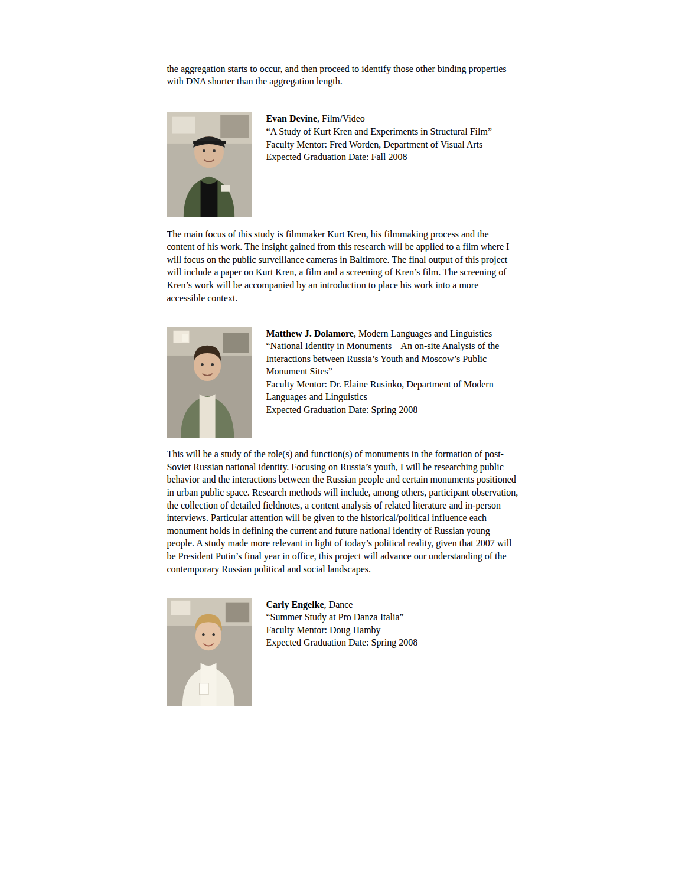the aggregation starts to occur, and then proceed to identify those other binding properties with DNA shorter than the aggregation length.
Evan Devine, Film/Video “A Study of Kurt Kren and Experiments in Structural Film” Faculty Mentor: Fred Worden, Department of Visual Arts Expected Graduation Date: Fall 2008
The main focus of this study is filmmaker Kurt Kren, his filmmaking process and the content of his work. The insight gained from this research will be applied to a film where I will focus on the public surveillance cameras in Baltimore. The final output of this project will include a paper on Kurt Kren, a film and a screening of Kren’s film. The screening of Kren’s work will be accompanied by an introduction to place his work into a more accessible context.
Matthew J. Dolamore, Modern Languages and Linguistics “National Identity in Monuments – An on-site Analysis of the Interactions between Russia’s Youth and Moscow’s Public Monument Sites” Faculty Mentor: Dr. Elaine Rusinko, Department of Modern Languages and Linguistics Expected Graduation Date: Spring 2008
This will be a study of the role(s) and function(s) of monuments in the formation of post-Soviet Russian national identity. Focusing on Russia’s youth, I will be researching public behavior and the interactions between the Russian people and certain monuments positioned in urban public space. Research methods will include, among others, participant observation, the collection of detailed fieldnotes, a content analysis of related literature and in-person interviews. Particular attention will be given to the historical/political influence each monument holds in defining the current and future national identity of Russian young people. A study made more relevant in light of today’s political reality, given that 2007 will be President Putin’s final year in office, this project will advance our understanding of the contemporary Russian political and social landscapes.
Carly Engelke, Dance “Summer Study at Pro Danza Italia” Faculty Mentor: Doug Hamby Expected Graduation Date: Spring 2008